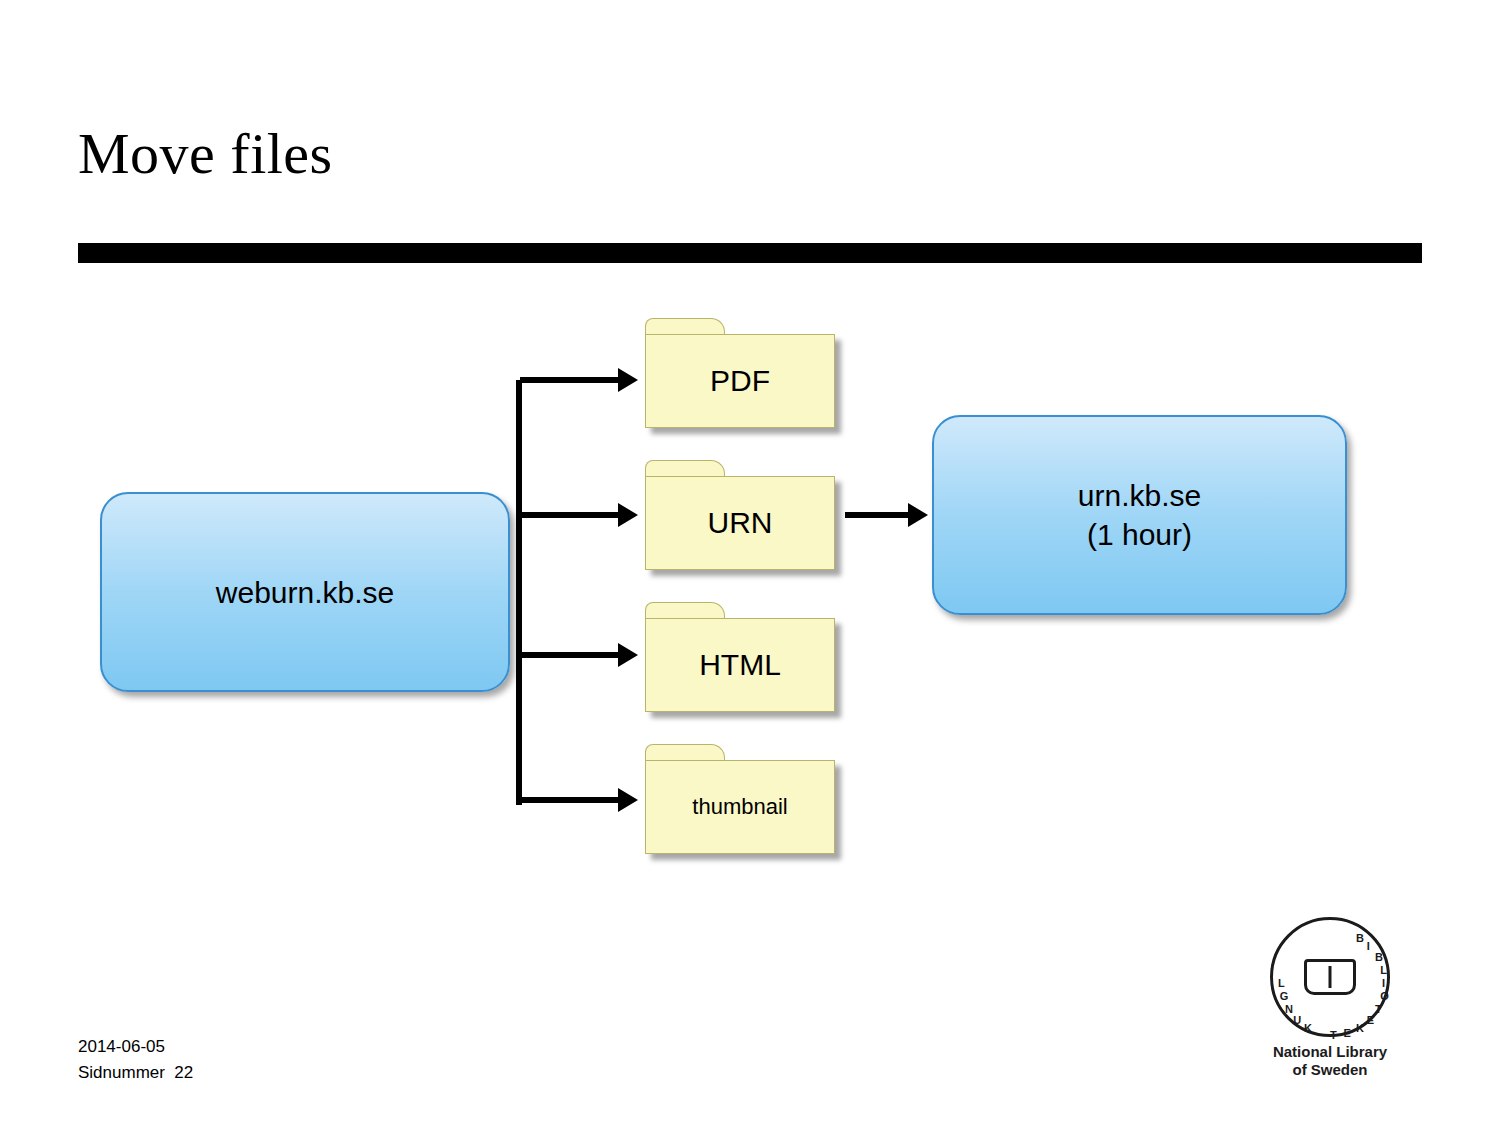Move files
weburn.kb.se
urn.kb.se
(1 hour)
PDF
URN
HTML
thumbnail
2014-06-05
Sidnummer 22
K U N G L B I B L I O T E K E T
National Library
of Sweden